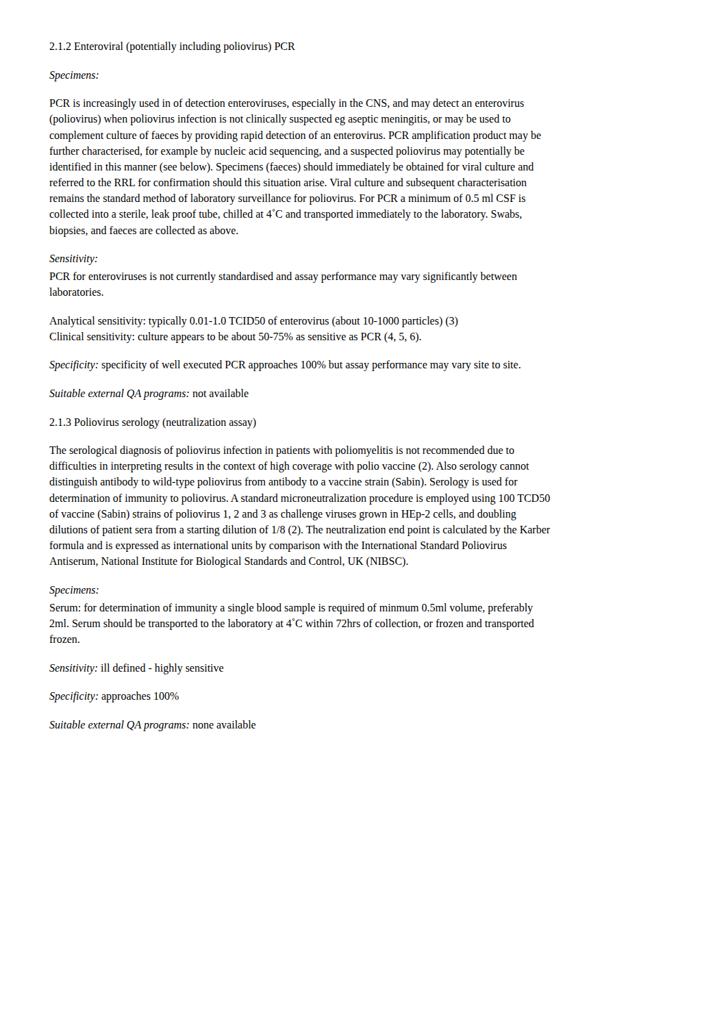2.1.2 Enteroviral (potentially including poliovirus) PCR
Specimens:
PCR is increasingly used in of detection enteroviruses, especially in the CNS, and may detect an enterovirus (poliovirus) when poliovirus infection is not clinically suspected eg aseptic meningitis, or may be used to complement culture of faeces by providing rapid detection of an enterovirus. PCR amplification product may be further characterised, for example by nucleic acid sequencing, and a suspected poliovirus may potentially be identified in this manner (see below). Specimens (faeces) should immediately be obtained for viral culture and referred to the RRL for confirmation should this situation arise. Viral culture and subsequent characterisation remains the standard method of laboratory surveillance for poliovirus. For PCR a minimum of 0.5 ml CSF is collected into a sterile, leak proof tube, chilled at 4˚C and transported immediately to the laboratory. Swabs, biopsies, and faeces are collected as above.
Sensitivity:
PCR for enteroviruses is not currently standardised and assay performance may vary significantly between laboratories.
Analytical sensitivity: typically 0.01-1.0 TCID50 of enterovirus (about 10-1000 particles) (3)
Clinical sensitivity: culture appears to be about 50-75% as sensitive as PCR (4, 5, 6).
Specificity: specificity of well executed PCR approaches 100% but assay performance may vary site to site.
Suitable external QA programs: not available
2.1.3 Poliovirus serology (neutralization assay)
The serological diagnosis of poliovirus infection in patients with poliomyelitis is not recommended due to difficulties in interpreting results in the context of high coverage with polio vaccine (2). Also serology cannot distinguish antibody to wild-type poliovirus from antibody to a vaccine strain (Sabin). Serology is used for determination of immunity to poliovirus. A standard microneutralization procedure is employed using 100 TCD50 of vaccine (Sabin) strains of poliovirus 1, 2 and 3 as challenge viruses grown in HEp-2 cells, and doubling dilutions of patient sera from a starting dilution of 1/8 (2). The neutralization end point is calculated by the Karber formula and is expressed as international units by comparison with the International Standard Poliovirus Antiserum, National Institute for Biological Standards and Control, UK (NIBSC).
Specimens:
Serum: for determination of immunity a single blood sample is required of minmum 0.5ml volume, preferably 2ml. Serum should be transported to the laboratory at 4˚C within 72hrs of collection, or frozen and transported frozen.
Sensitivity: ill defined - highly sensitive
Specificity: approaches 100%
Suitable external QA programs: none available